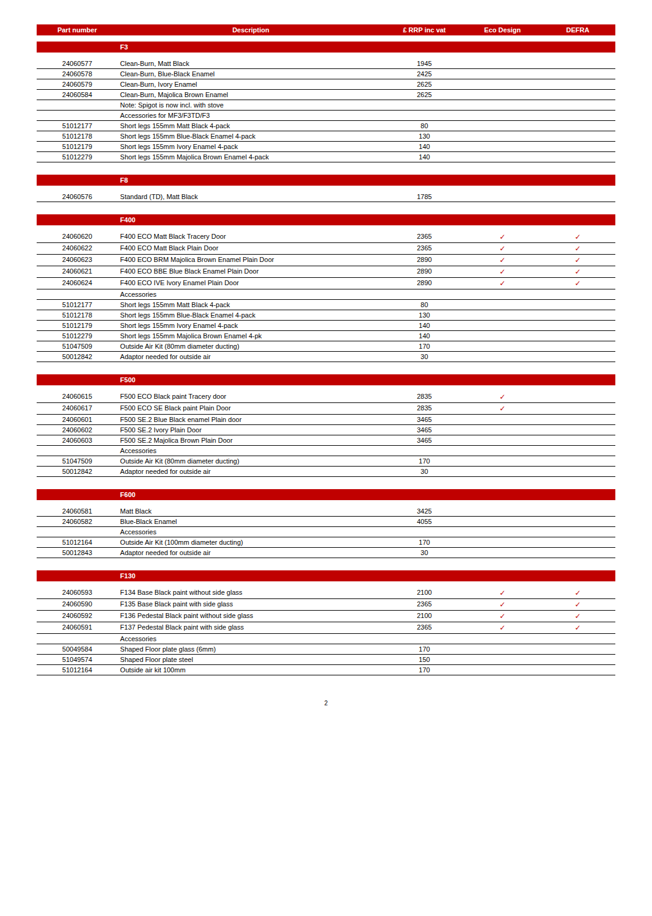| Part number | Description | £ RRP inc vat | Eco Design | DEFRA |
| --- | --- | --- | --- | --- |
| | F3 | | | |
| 24060577 | Clean-Burn, Matt Black | 1945 | | |
| 24060578 | Clean-Burn, Blue-Black Enamel | 2425 | | |
| 24060579 | Clean-Burn, Ivory Enamel | 2625 | | |
| 24060584 | Clean-Burn, Majolica Brown Enamel | 2625 | | |
| | Note: Spigot is now incl. with stove | | | |
| | Accessories for MF3/F3TD/F3 | | | |
| 51012177 | Short legs 155mm Matt Black 4-pack | 80 | | |
| 51012178 | Short legs 155mm Blue-Black Enamel 4-pack | 130 | | |
| 51012179 | Short legs 155mm Ivory Enamel 4-pack | 140 | | |
| 51012279 | Short legs 155mm Majolica Brown Enamel 4-pack | 140 | | |
| | F8 | | | |
| 24060576 | Standard (TD), Matt Black | 1785 | | |
| | F400 | | | |
| 24060620 | F400 ECO Matt Black Tracery Door | 2365 | ✓ | ✓ |
| 24060622 | F400 ECO Matt Black Plain Door | 2365 | ✓ | ✓ |
| 24060623 | F400 ECO BRM Majolica Brown Enamel Plain Door | 2890 | ✓ | ✓ |
| 24060621 | F400 ECO BBE Blue Black Enamel Plain Door | 2890 | ✓ | ✓ |
| 24060624 | F400 ECO IVE Ivory Enamel Plain Door | 2890 | ✓ | ✓ |
| | Accessories | | | |
| 51012177 | Short legs 155mm Matt Black 4-pack | 80 | | |
| 51012178 | Short legs 155mm Blue-Black Enamel 4-pack | 130 | | |
| 51012179 | Short legs 155mm Ivory Enamel 4-pack | 140 | | |
| 51012279 | Short legs 155mm Majolica Brown Enamel 4-pk | 140 | | |
| 51047509 | Outside Air Kit (80mm diameter ducting) | 170 | | |
| 50012842 | Adaptor needed for outside air | 30 | | |
| | F500 | | | |
| 24060615 | F500 ECO Black paint Tracery door | 2835 | ✓ | |
| 24060617 | F500 ECO SE Black paint Plain Door | 2835 | ✓ | |
| 24060601 | F500 SE.2 Blue Black enamel Plain door | 3465 | | |
| 24060602 | F500 SE.2 Ivory Plain Door | 3465 | | |
| 24060603 | F500 SE.2 Majolica Brown Plain Door | 3465 | | |
| | Accessories | | | |
| 51047509 | Outside Air Kit (80mm diameter ducting) | 170 | | |
| 50012842 | Adaptor needed for outside air | 30 | | |
| | F600 | | | |
| 24060581 | Matt Black | 3425 | | |
| 24060582 | Blue-Black Enamel | 4055 | | |
| | Accessories | | | |
| 51012164 | Outside Air Kit (100mm diameter ducting) | 170 | | |
| 50012843 | Adaptor needed for outside air | 30 | | |
| | F130 | | | |
| 24060593 | F134 Base Black paint without side glass | 2100 | ✓ | ✓ |
| 24060590 | F135 Base Black paint with side glass | 2365 | ✓ | ✓ |
| 24060592 | F136 Pedestal Black paint without side glass | 2100 | ✓ | ✓ |
| 24060591 | F137 Pedestal Black paint with side glass | 2365 | ✓ | ✓ |
| | Accessories | | | |
| 50049584 | Shaped Floor plate glass (6mm) | 170 | | |
| 51049574 | Shaped Floor plate steel | 150 | | |
| 51012164 | Outside air kit 100mm | 170 | | |
2